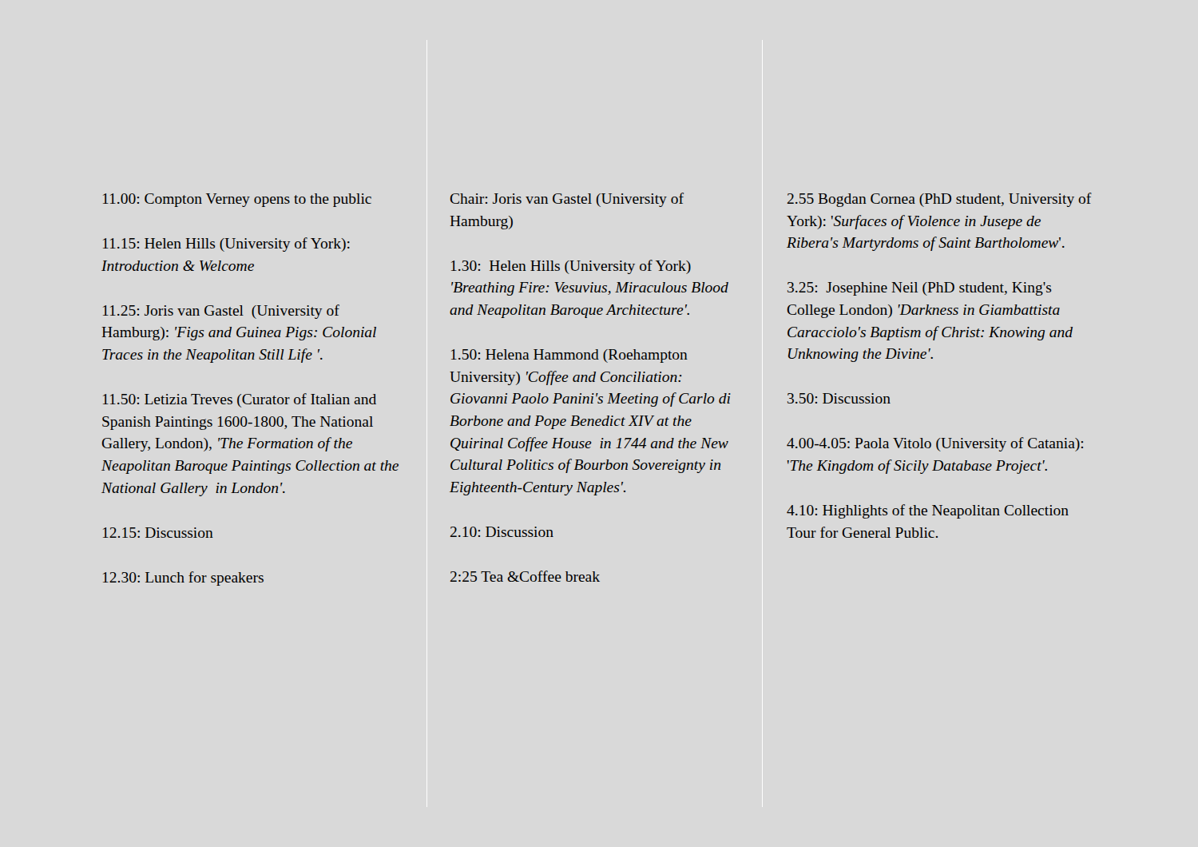11.00: Compton Verney opens to the public
11.15: Helen Hills (University of York): Introduction & Welcome
11.25: Joris van Gastel (University of Hamburg): 'Figs and Guinea Pigs: Colonial Traces in the Neapolitan Still Life '.
11.50: Letizia Treves (Curator of Italian and Spanish Paintings 1600-1800, The National Gallery, London), 'The Formation of the Neapolitan Baroque Paintings Collection at the National Gallery in London'.
12.15: Discussion
12.30: Lunch for speakers
Chair: Joris van Gastel (University of Hamburg)
1.30: Helen Hills (University of York) 'Breathing Fire: Vesuvius, Miraculous Blood and Neapolitan Baroque Architecture'.
1.50: Helena Hammond (Roehampton University) 'Coffee and Conciliation: Giovanni Paolo Panini's Meeting of Carlo di Borbone and Pope Benedict XIV at the Quirinal Coffee House in 1744 and the New Cultural Politics of Bourbon Sovereignty in Eighteenth-Century Naples'.
2.10: Discussion
2:25 Tea &Coffee break
2.55 Bogdan Cornea (PhD student, University of York): 'Surfaces of Violence in Jusepe de Ribera's Martyrdoms of Saint Bartholomew'.
3.25: Josephine Neil (PhD student, King's College London) 'Darkness in Giambattista Caracciolo's Baptism of Christ: Knowing and Unknowing the Divine'.
3.50: Discussion
4.00-4.05: Paola Vitolo (University of Catania): 'The Kingdom of Sicily Database Project'.
4.10: Highlights of the Neapolitan Collection Tour for General Public.